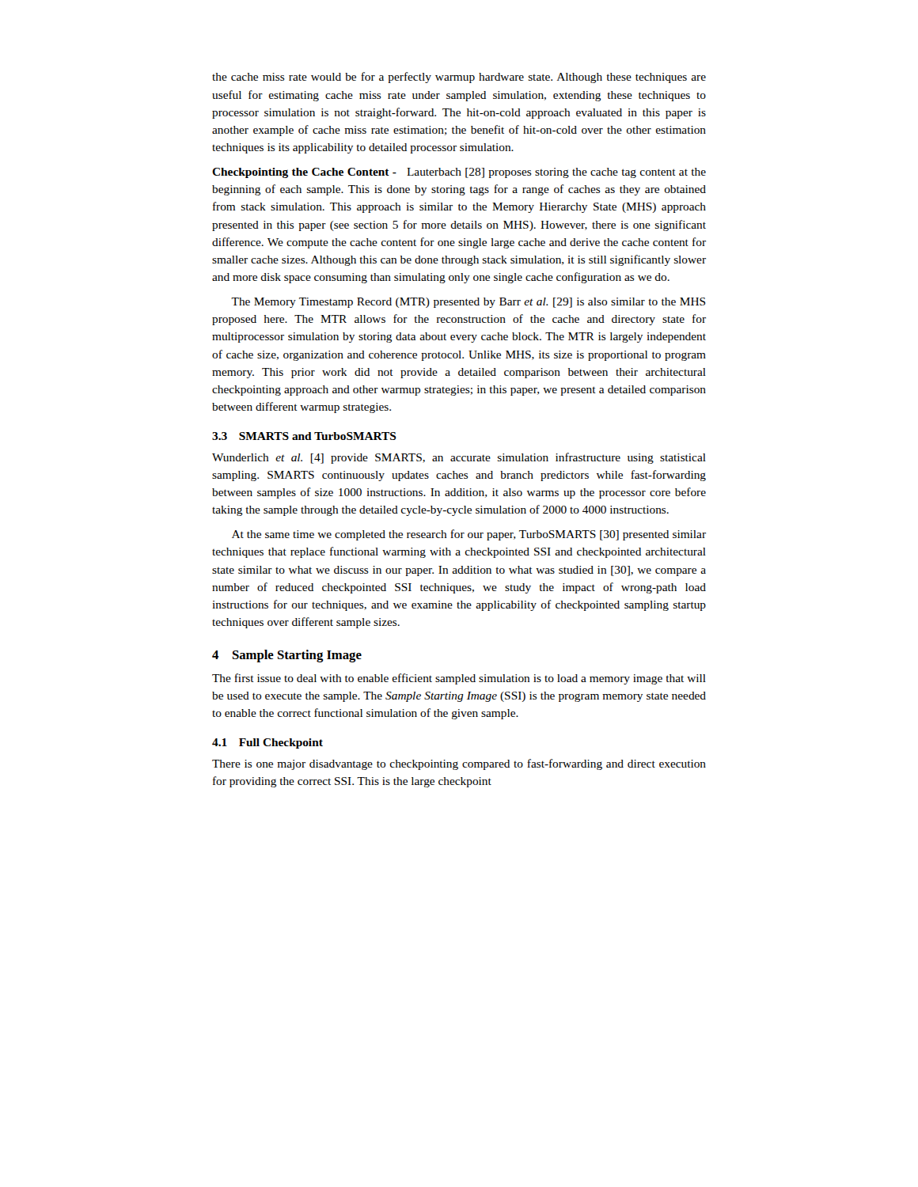the cache miss rate would be for a perfectly warmup hardware state. Although these techniques are useful for estimating cache miss rate under sampled simulation, extending these techniques to processor simulation is not straight-forward. The hit-on-cold approach evaluated in this paper is another example of cache miss rate estimation; the benefit of hit-on-cold over the other estimation techniques is its applicability to detailed processor simulation.
Checkpointing the Cache Content - Lauterbach [28] proposes storing the cache tag content at the beginning of each sample. This is done by storing tags for a range of caches as they are obtained from stack simulation. This approach is similar to the Memory Hierarchy State (MHS) approach presented in this paper (see section 5 for more details on MHS). However, there is one significant difference. We compute the cache content for one single large cache and derive the cache content for smaller cache sizes. Although this can be done through stack simulation, it is still significantly slower and more disk space consuming than simulating only one single cache configuration as we do.
The Memory Timestamp Record (MTR) presented by Barr et al. [29] is also similar to the MHS proposed here. The MTR allows for the reconstruction of the cache and directory state for multiprocessor simulation by storing data about every cache block. The MTR is largely independent of cache size, organization and coherence protocol. Unlike MHS, its size is proportional to program memory. This prior work did not provide a detailed comparison between their architectural checkpointing approach and other warmup strategies; in this paper, we present a detailed comparison between different warmup strategies.
3.3 SMARTS and TurboSMARTS
Wunderlich et al. [4] provide SMARTS, an accurate simulation infrastructure using statistical sampling. SMARTS continuously updates caches and branch predictors while fast-forwarding between samples of size 1000 instructions. In addition, it also warms up the processor core before taking the sample through the detailed cycle-by-cycle simulation of 2000 to 4000 instructions.
At the same time we completed the research for our paper, TurboSMARTS [30] presented similar techniques that replace functional warming with a checkpointed SSI and checkpointed architectural state similar to what we discuss in our paper. In addition to what was studied in [30], we compare a number of reduced checkpointed SSI techniques, we study the impact of wrong-path load instructions for our techniques, and we examine the applicability of checkpointed sampling startup techniques over different sample sizes.
4 Sample Starting Image
The first issue to deal with to enable efficient sampled simulation is to load a memory image that will be used to execute the sample. The Sample Starting Image (SSI) is the program memory state needed to enable the correct functional simulation of the given sample.
4.1 Full Checkpoint
There is one major disadvantage to checkpointing compared to fast-forwarding and direct execution for providing the correct SSI. This is the large checkpoint